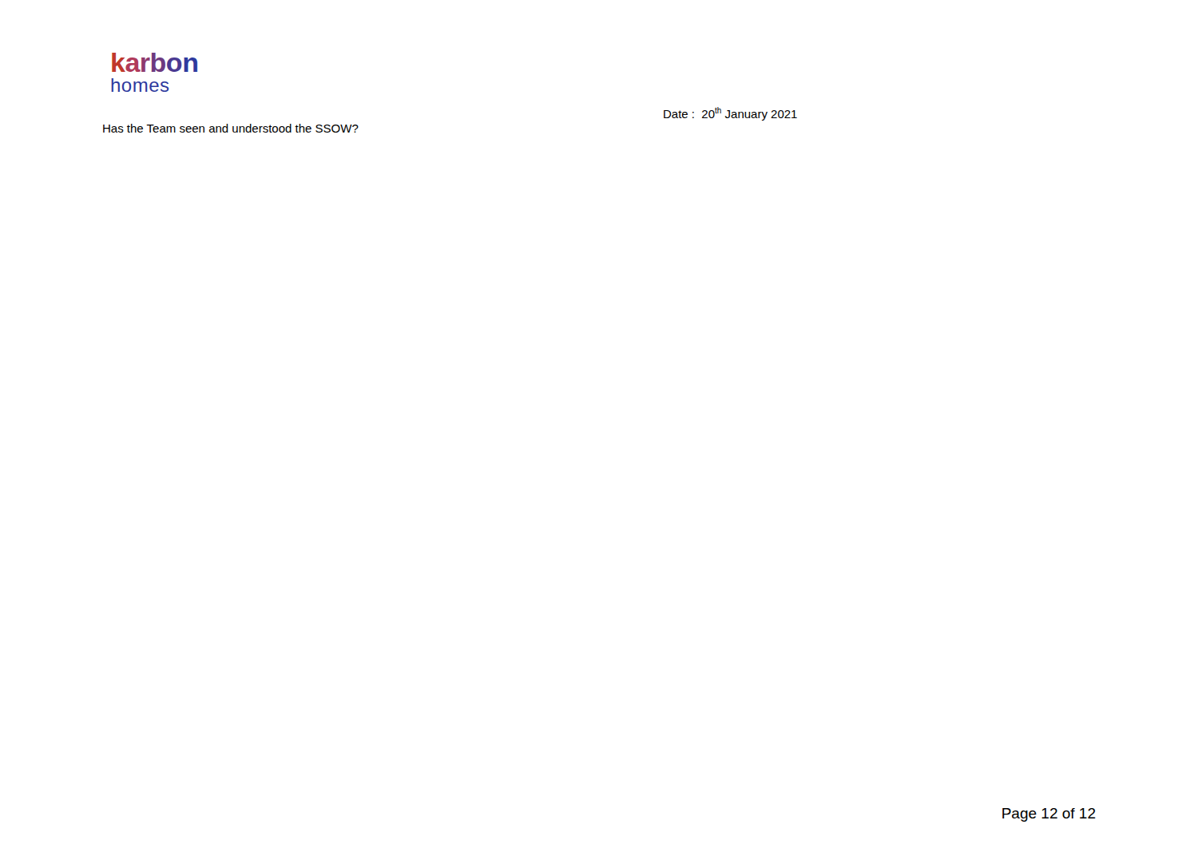karbon
homes
Date : 20th January 2021
Has the Team seen and understood the SSOW?
Page 12 of 12